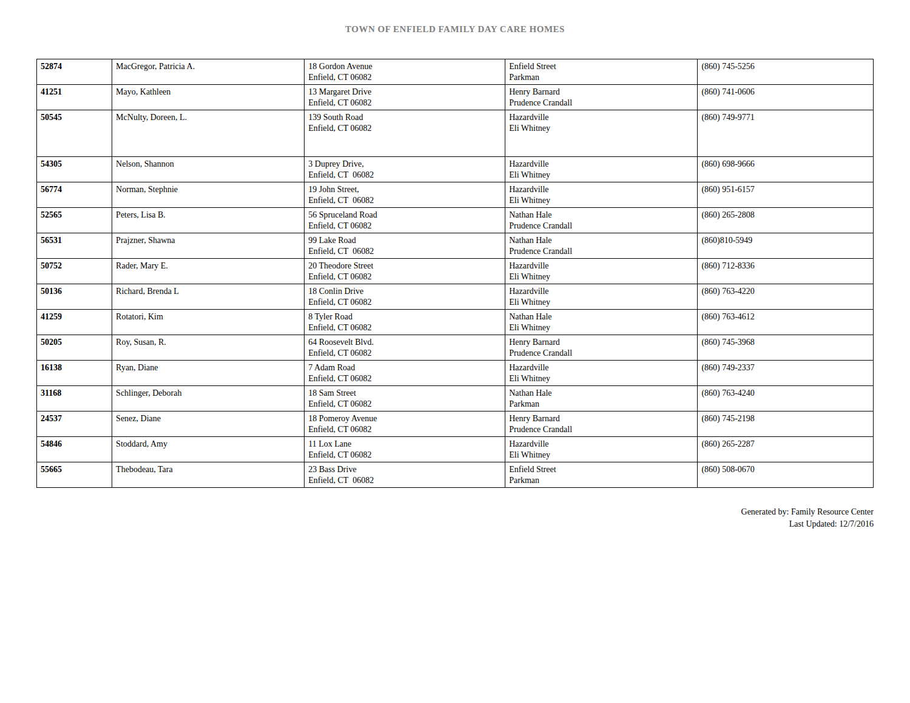Town of Enfield Family Day Care Homes
| 52874 | MacGregor, Patricia A. | 18 Gordon Avenue Enfield, CT 06082 | Enfield Street Parkman | (860) 745-5256 |
| 41251 | Mayo, Kathleen | 13 Margaret Drive Enfield, CT 06082 | Henry Barnard Prudence Crandall | (860) 741-0606 |
| 50545 | McNulty, Doreen, L. | 139 South Road Enfield, CT 06082 | Hazardville Eli Whitney | (860) 749-9771 |
| 54305 | Nelson, Shannon | 3 Duprey Drive, Enfield, CT 06082 | Hazardville Eli Whitney | (860) 698-9666 |
| 56774 | Norman, Stephnie | 19 John Street, Enfield, CT 06082 | Hazardville Eli Whitney | (860) 951-6157 |
| 52565 | Peters, Lisa B. | 56 Spruceland Road Enfield, CT 06082 | Nathan Hale Prudence Crandall | (860) 265-2808 |
| 56531 | Prajzner, Shawna | 99 Lake Road Enfield, CT 06082 | Nathan Hale Prudence Crandall | (860)810-5949 |
| 50752 | Rader, Mary E. | 20 Theodore Street Enfield, CT 06082 | Hazardville Eli Whitney | (860) 712-8336 |
| 50136 | Richard, Brenda L | 18 Conlin Drive Enfield, CT 06082 | Hazardville Eli Whitney | (860) 763-4220 |
| 41259 | Rotatori, Kim | 8 Tyler Road Enfield, CT 06082 | Nathan Hale Eli Whitney | (860) 763-4612 |
| 50205 | Roy, Susan, R. | 64 Roosevelt Blvd. Enfield, CT 06082 | Henry Barnard Prudence Crandall | (860) 745-3968 |
| 16138 | Ryan, Diane | 7 Adam Road Enfield, CT 06082 | Hazardville Eli Whitney | (860) 749-2337 |
| 31168 | Schlinger, Deborah | 18 Sam Street Enfield, CT 06082 | Nathan Hale Parkman | (860) 763-4240 |
| 24537 | Senez, Diane | 18 Pomeroy Avenue Enfield, CT 06082 | Henry Barnard Prudence Crandall | (860) 745-2198 |
| 54846 | Stoddard, Amy | 11 Lox Lane Enfield, CT 06082 | Hazardville Eli Whitney | (860) 265-2287 |
| 55665 | Thebodeau, Tara | 23 Bass Drive Enfield, CT 06082 | Enfield Street Parkman | (860) 508-0670 |
Generated by: Family Resource Center
Last Updated: 12/7/2016